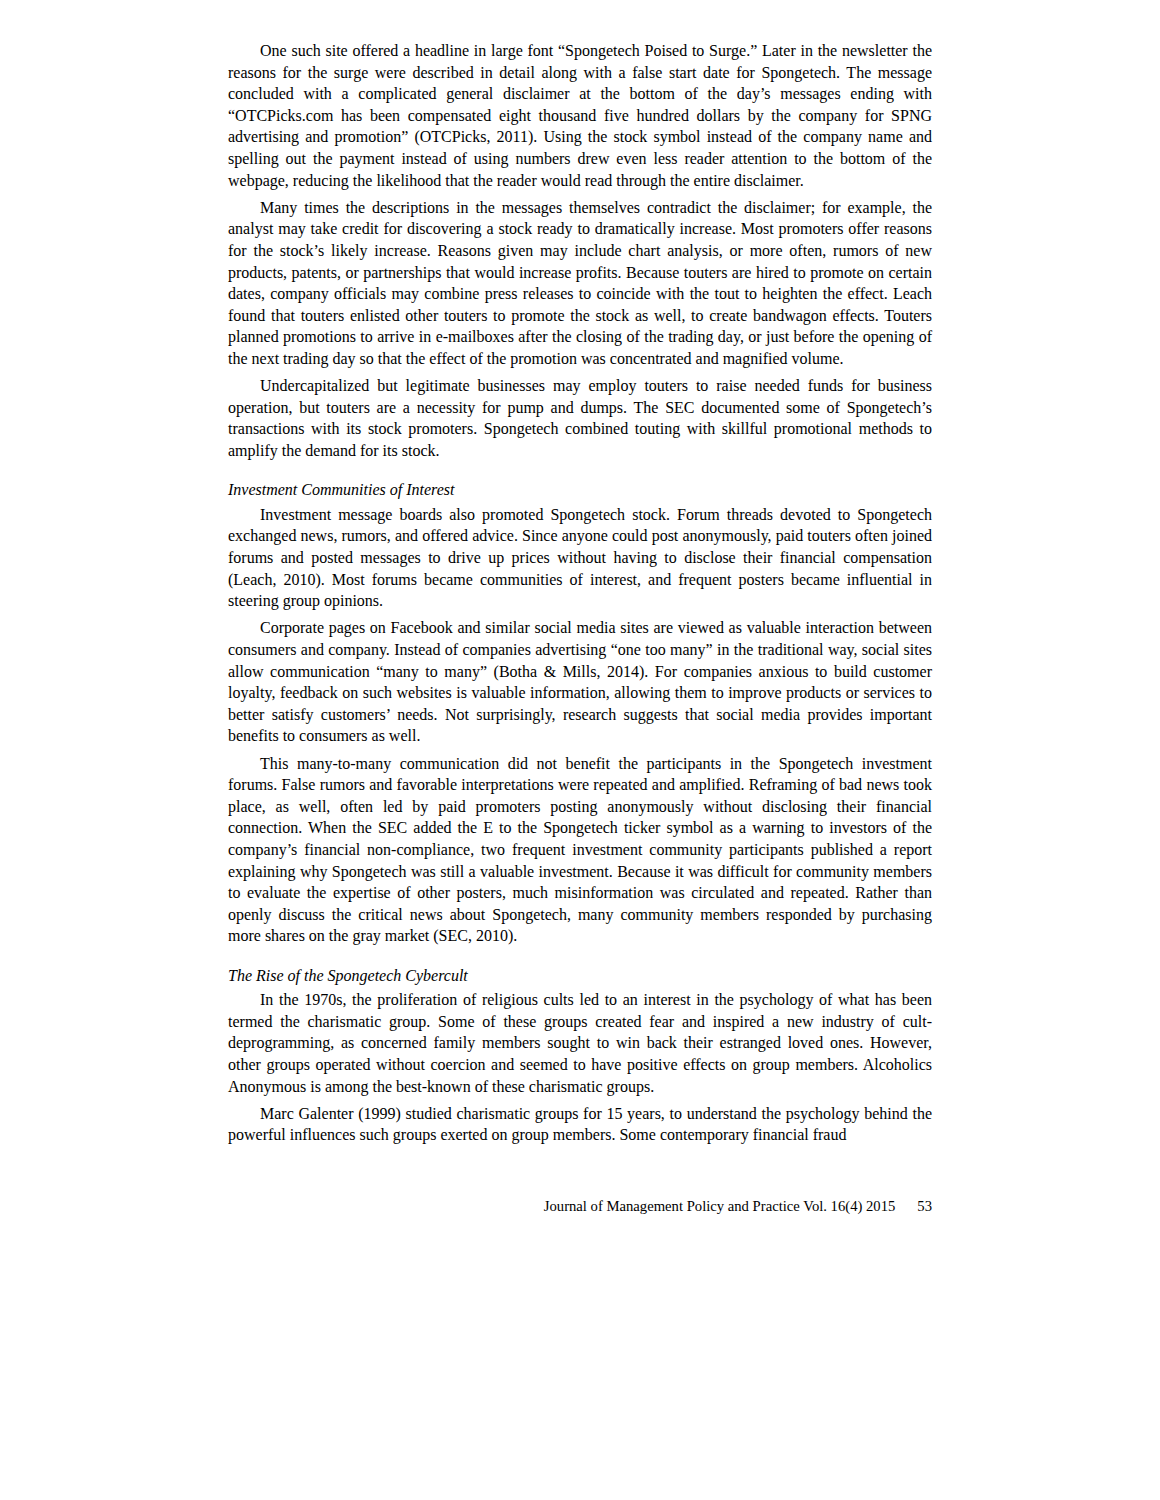One such site offered a headline in large font “Spongetech Poised to Surge.” Later in the newsletter the reasons for the surge were described in detail along with a false start date for Spongetech. The message concluded with a complicated general disclaimer at the bottom of the day’s messages ending with “OTCPicks.com has been compensated eight thousand five hundred dollars by the company for SPNG advertising and promotion” (OTCPicks, 2011). Using the stock symbol instead of the company name and spelling out the payment instead of using numbers drew even less reader attention to the bottom of the webpage, reducing the likelihood that the reader would read through the entire disclaimer.
Many times the descriptions in the messages themselves contradict the disclaimer; for example, the analyst may take credit for discovering a stock ready to dramatically increase. Most promoters offer reasons for the stock’s likely increase. Reasons given may include chart analysis, or more often, rumors of new products, patents, or partnerships that would increase profits. Because touters are hired to promote on certain dates, company officials may combine press releases to coincide with the tout to heighten the effect. Leach found that touters enlisted other touters to promote the stock as well, to create bandwagon effects. Touters planned promotions to arrive in e-mailboxes after the closing of the trading day, or just before the opening of the next trading day so that the effect of the promotion was concentrated and magnified volume.
Undercapitalized but legitimate businesses may employ touters to raise needed funds for business operation, but touters are a necessity for pump and dumps. The SEC documented some of Spongetech’s transactions with its stock promoters. Spongetech combined touting with skillful promotional methods to amplify the demand for its stock.
Investment Communities of Interest
Investment message boards also promoted Spongetech stock. Forum threads devoted to Spongetech exchanged news, rumors, and offered advice. Since anyone could post anonymously, paid touters often joined forums and posted messages to drive up prices without having to disclose their financial compensation (Leach, 2010). Most forums became communities of interest, and frequent posters became influential in steering group opinions.
Corporate pages on Facebook and similar social media sites are viewed as valuable interaction between consumers and company. Instead of companies advertising “one too many” in the traditional way, social sites allow communication “many to many” (Botha & Mills, 2014). For companies anxious to build customer loyalty, feedback on such websites is valuable information, allowing them to improve products or services to better satisfy customers’ needs. Not surprisingly, research suggests that social media provides important benefits to consumers as well.
This many-to-many communication did not benefit the participants in the Spongetech investment forums. False rumors and favorable interpretations were repeated and amplified. Reframing of bad news took place, as well, often led by paid promoters posting anonymously without disclosing their financial connection. When the SEC added the E to the Spongetech ticker symbol as a warning to investors of the company’s financial non-compliance, two frequent investment community participants published a report explaining why Spongetech was still a valuable investment. Because it was difficult for community members to evaluate the expertise of other posters, much misinformation was circulated and repeated. Rather than openly discuss the critical news about Spongetech, many community members responded by purchasing more shares on the gray market (SEC, 2010).
The Rise of the Spongetech Cybercult
In the 1970s, the proliferation of religious cults led to an interest in the psychology of what has been termed the charismatic group. Some of these groups created fear and inspired a new industry of cult-deprogramming, as concerned family members sought to win back their estranged loved ones. However, other groups operated without coercion and seemed to have positive effects on group members. Alcoholics Anonymous is among the best-known of these charismatic groups.
Marc Galenter (1999) studied charismatic groups for 15 years, to understand the psychology behind the powerful influences such groups exerted on group members. Some contemporary financial fraud
Journal of Management Policy and Practice Vol. 16(4) 201553